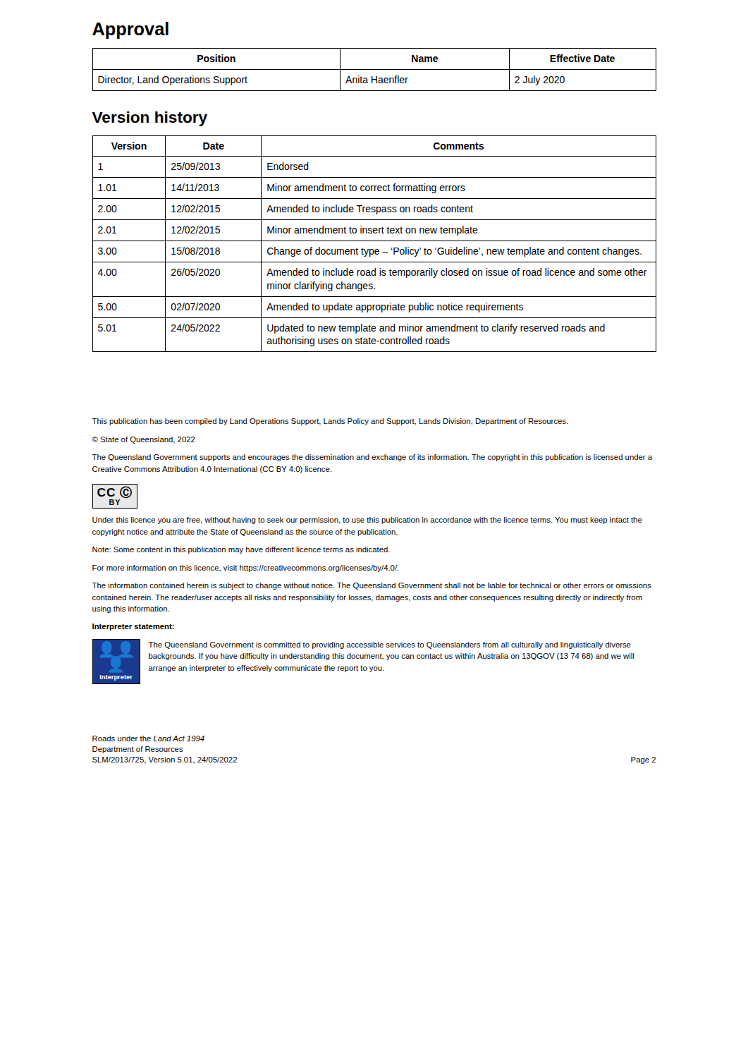Approval
| Position | Name | Effective Date |
| --- | --- | --- |
| Director, Land Operations Support | Anita Haenfler | 2 July 2020 |
Version history
| Version | Date | Comments |
| --- | --- | --- |
| 1 | 25/09/2013 | Endorsed |
| 1.01 | 14/11/2013 | Minor amendment to correct formatting errors |
| 2.00 | 12/02/2015 | Amended to include Trespass on roads content |
| 2.01 | 12/02/2015 | Minor amendment to insert text on new template |
| 3.00 | 15/08/2018 | Change of document type – ‘Policy’ to ‘Guideline’, new template and content changes. |
| 4.00 | 26/05/2020 | Amended to include road is temporarily closed on issue of road licence and some other minor clarifying changes. |
| 5.00 | 02/07/2020 | Amended to update appropriate public notice requirements |
| 5.01 | 24/05/2022 | Updated to new template and minor amendment to clarify reserved roads and authorising uses on state-controlled roads |
This publication has been compiled by Land Operations Support, Lands Policy and Support, Lands Division, Department of Resources.
© State of Queensland, 2022
The Queensland Government supports and encourages the dissemination and exchange of its information. The copyright in this publication is licensed under a Creative Commons Attribution 4.0 International (CC BY 4.0) licence.
CC Ⓒ BY
Under this licence you are free, without having to seek our permission, to use this publication in accordance with the licence terms. You must keep intact the copyright notice and attribute the State of Queensland as the source of the publication.
Note: Some content in this publication may have different licence terms as indicated.
For more information on this licence, visit https://creativecommons.org/licenses/by/4.0/.
The information contained herein is subject to change without notice. The Queensland Government shall not be liable for technical or other errors or omissions contained herein. The reader/user accepts all risks and responsibility for losses, damages, costs and other consequences resulting directly or indirectly from using this information.
Interpreter statement:
👤👤👤 Interpreter
The Queensland Government is committed to providing accessible services to Queenslanders from all culturally and linguistically diverse backgrounds. If you have difficulty in understanding this document, you can contact us within Australia on 13QGOV (13 74 68) and we will arrange an interpreter to effectively communicate the report to you.
Roads under the Land Act 1994
Department of Resources
SLM/2013/725, Version 5.01, 24/05/2022
Page 2